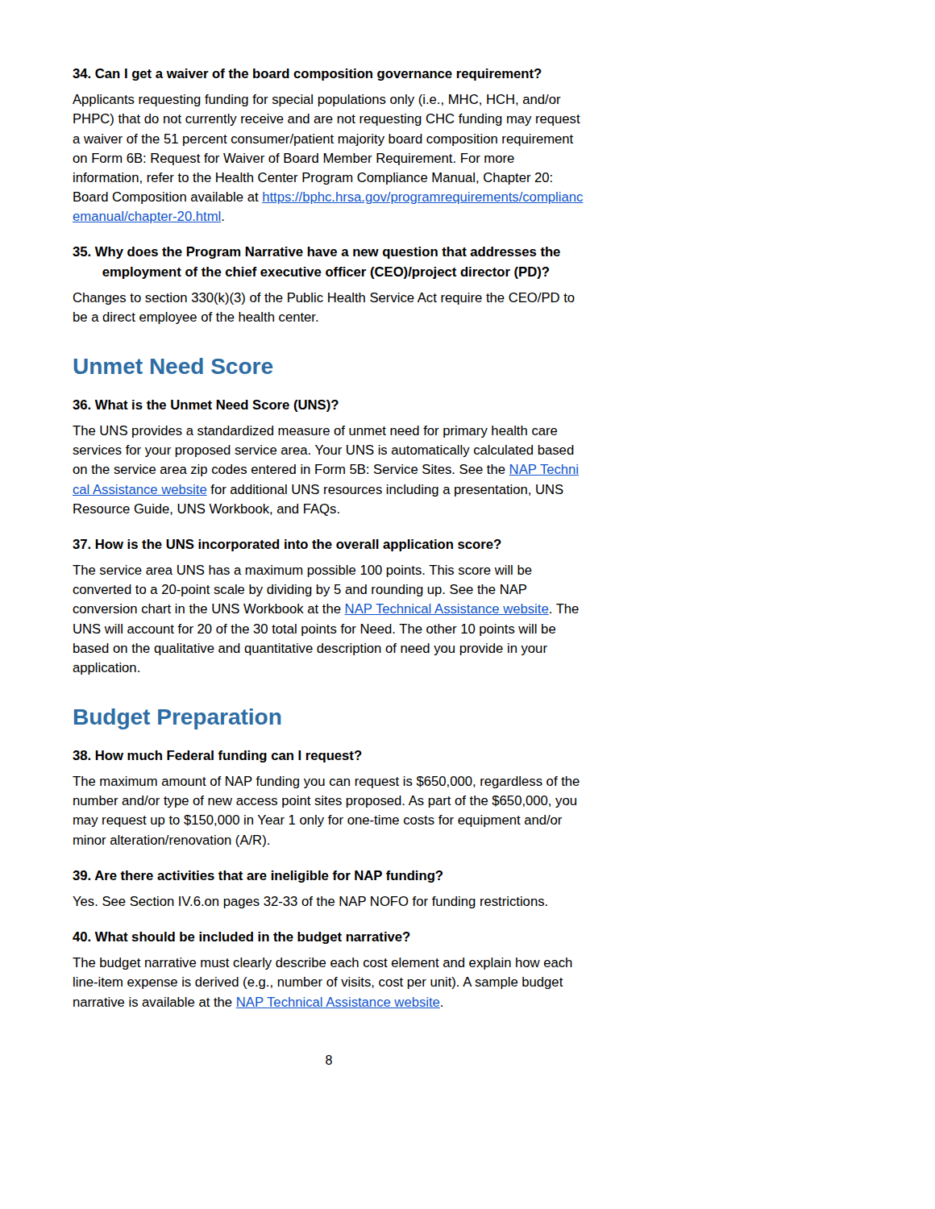34. Can I get a waiver of the board composition governance requirement?
Applicants requesting funding for special populations only (i.e., MHC, HCH, and/or PHPC) that do not currently receive and are not requesting CHC funding may request a waiver of the 51 percent consumer/patient majority board composition requirement on Form 6B: Request for Waiver of Board Member Requirement. For more information, refer to the Health Center Program Compliance Manual, Chapter 20: Board Composition available at https://bphc.hrsa.gov/programrequirements/compliancemanual/chapter-20.html.
35. Why does the Program Narrative have a new question that addresses the employment of the chief executive officer (CEO)/project director (PD)?
Changes to section 330(k)(3) of the Public Health Service Act require the CEO/PD to be a direct employee of the health center.
Unmet Need Score
36. What is the Unmet Need Score (UNS)?
The UNS provides a standardized measure of unmet need for primary health care services for your proposed service area. Your UNS is automatically calculated based on the service area zip codes entered in Form 5B: Service Sites. See the NAP Technical Assistance website for additional UNS resources including a presentation, UNS Resource Guide, UNS Workbook, and FAQs.
37. How is the UNS incorporated into the overall application score?
The service area UNS has a maximum possible 100 points. This score will be converted to a 20-point scale by dividing by 5 and rounding up. See the NAP conversion chart in the UNS Workbook at the NAP Technical Assistance website. The UNS will account for 20 of the 30 total points for Need. The other 10 points will be based on the qualitative and quantitative description of need you provide in your application.
Budget Preparation
38. How much Federal funding can I request?
The maximum amount of NAP funding you can request is $650,000, regardless of the number and/or type of new access point sites proposed. As part of the $650,000, you may request up to $150,000 in Year 1 only for one-time costs for equipment and/or minor alteration/renovation (A/R).
39. Are there activities that are ineligible for NAP funding?
Yes. See Section IV.6.on pages 32-33 of the NAP NOFO for funding restrictions.
40. What should be included in the budget narrative?
The budget narrative must clearly describe each cost element and explain how each line-item expense is derived (e.g., number of visits, cost per unit). A sample budget narrative is available at the NAP Technical Assistance website.
8